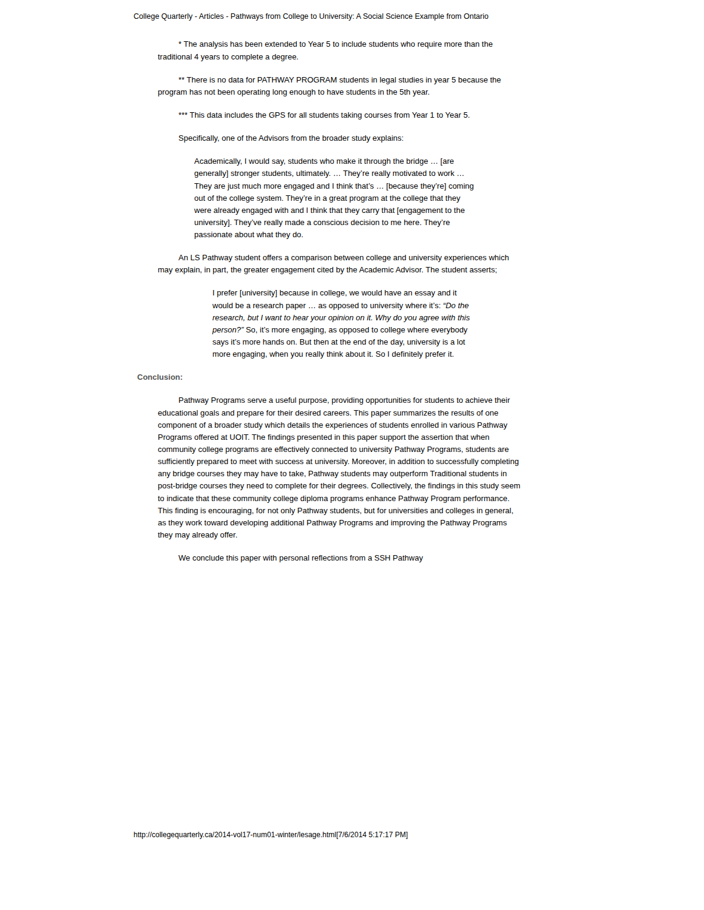College Quarterly - Articles - Pathways from College to University: A Social Science Example from Ontario
* The analysis has been extended to Year 5 to include students who require more than the traditional 4 years to complete a degree.
** There is no data for PATHWAY PROGRAM students in legal studies in year 5 because the program has not been operating long enough to have students in the 5th year.
*** This data includes the GPS for all students taking courses from Year 1 to Year 5.
Specifically, one of the Advisors from the broader study explains:
Academically, I would say, students who make it through the bridge … [are generally] stronger students, ultimately. … They’re really motivated to work … They are just much more engaged and I think that’s … [because they’re] coming out of the college system. They’re in a great program at the college that they were already engaged with and I think that they carry that [engagement to the university]. They’ve really made a conscious decision to me here. They’re passionate about what they do.
An LS Pathway student offers a comparison between college and university experiences which may explain, in part, the greater engagement cited by the Academic Advisor. The student asserts;
I prefer [university] because in college, we would have an essay and it would be a research paper … as opposed to university where it’s: “Do the research, but I want to hear your opinion on it. Why do you agree with this person?” So, it’s more engaging, as opposed to college where everybody says it’s more hands on. But then at the end of the day, university is a lot more engaging, when you really think about it. So I definitely prefer it.
Conclusion:
Pathway Programs serve a useful purpose, providing opportunities for students to achieve their educational goals and prepare for their desired careers. This paper summarizes the results of one component of a broader study which details the experiences of students enrolled in various Pathway Programs offered at UOIT. The findings presented in this paper support the assertion that when community college programs are effectively connected to university Pathway Programs, students are sufficiently prepared to meet with success at university. Moreover, in addition to successfully completing any bridge courses they may have to take, Pathway students may outperform Traditional students in post-bridge courses they need to complete for their degrees. Collectively, the findings in this study seem to indicate that these community college diploma programs enhance Pathway Program performance. This finding is encouraging, for not only Pathway students, but for universities and colleges in general, as they work toward developing additional Pathway Programs and improving the Pathway Programs they may already offer.
We conclude this paper with personal reflections from a SSH Pathway
http://collegequarterly.ca/2014-vol17-num01-winter/lesage.html[7/6/2014 5:17:17 PM]